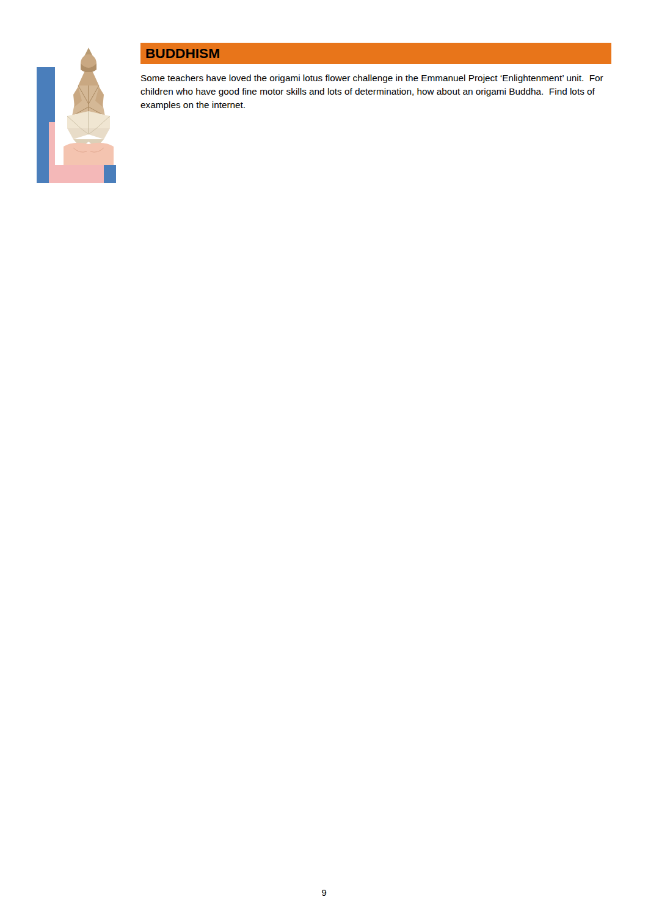BUDDHISM
Some teachers have loved the origami lotus flower challenge in the Emmanuel Project ‘Enlightenment’ unit. For children who have good fine motor skills and lots of determination, how about an origami Buddha. Find lots of examples on the internet.
9